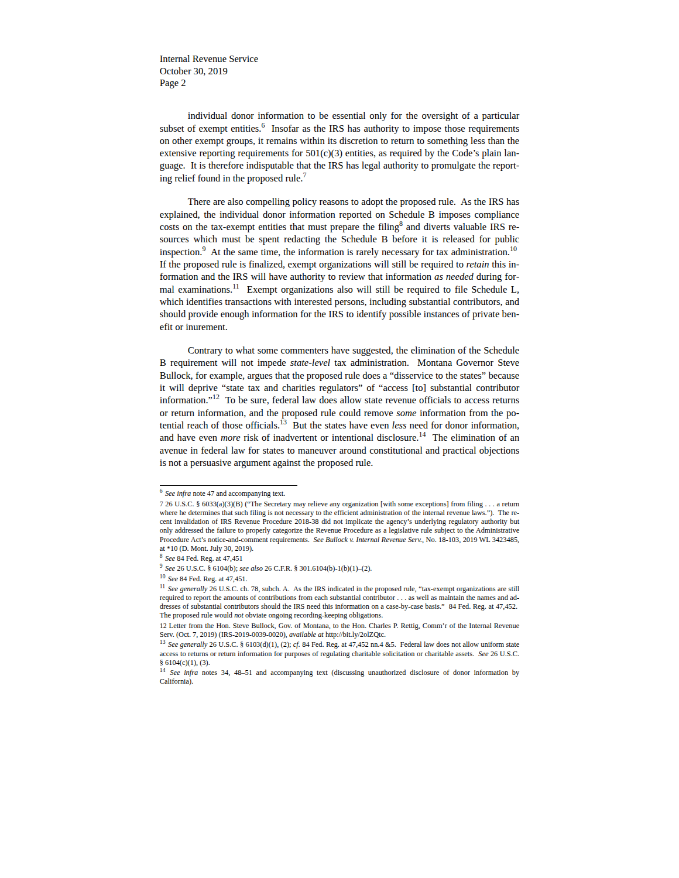Internal Revenue Service
October 30, 2019
Page 2
individual donor information to be essential only for the oversight of a particular subset of exempt entities.6 Insofar as the IRS has authority to impose those requirements on other exempt groups, it remains within its discretion to return to something less than the extensive reporting requirements for 501(c)(3) entities, as required by the Code’s plain language. It is therefore indisputable that the IRS has legal authority to promulgate the reporting relief found in the proposed rule.7
There are also compelling policy reasons to adopt the proposed rule. As the IRS has explained, the individual donor information reported on Schedule B imposes compliance costs on the tax-exempt entities that must prepare the filing8 and diverts valuable IRS resources which must be spent redacting the Schedule B before it is released for public inspection.9 At the same time, the information is rarely necessary for tax administration.10 If the proposed rule is finalized, exempt organizations will still be required to retain this information and the IRS will have authority to review that information as needed during formal examinations.11 Exempt organizations also will still be required to file Schedule L, which identifies transactions with interested persons, including substantial contributors, and should provide enough information for the IRS to identify possible instances of private benefit or inurement.
Contrary to what some commenters have suggested, the elimination of the Schedule B requirement will not impede state-level tax administration. Montana Governor Steve Bullock, for example, argues that the proposed rule does a “disservice to the states” because it will deprive “state tax and charities regulators” of “access [to] substantial contributor information.”12 To be sure, federal law does allow state revenue officials to access returns or return information, and the proposed rule could remove some information from the potential reach of those officials.13 But the states have even less need for donor information, and have even more risk of inadvertent or intentional disclosure.14 The elimination of an avenue in federal law for states to maneuver around constitutional and practical objections is not a persuasive argument against the proposed rule.
6 See infra note 47 and accompanying text.
7 26 U.S.C. § 6033(a)(3)(B) (“The Secretary may relieve any organization [with some exceptions] from filing . . . a return where he determines that such filing is not necessary to the efficient administration of the internal revenue laws.”). The recent invalidation of IRS Revenue Procedure 2018-38 did not implicate the agency’s underlying regulatory authority but only addressed the failure to properly categorize the Revenue Procedure as a legislative rule subject to the Administrative Procedure Act’s notice-and-comment requirements. See Bullock v. Internal Revenue Serv., No. 18-103, 2019 WL 3423485, at *10 (D. Mont. July 30, 2019).
8 See 84 Fed. Reg. at 47,451
9 See 26 U.S.C. § 6104(b); see also 26 C.F.R. § 301.6104(b)-1(b)(1)–(2).
10 See 84 Fed. Reg. at 47,451.
11 See generally 26 U.S.C. ch. 78, subch. A. As the IRS indicated in the proposed rule, “tax-exempt organizations are still required to report the amounts of contributions from each substantial contributor . . . as well as maintain the names and addresses of substantial contributors should the IRS need this information on a case-by-case basis.” 84 Fed. Reg. at 47,452. The proposed rule would not obviate ongoing recording-keeping obligations.
12 Letter from the Hon. Steve Bullock, Gov. of Montana, to the Hon. Charles P. Rettig, Comm’r of the Internal Revenue Serv. (Oct. 7, 2019) (IRS-2019-0039-0020), available at http://bit.ly/2olZQtc.
13 See generally 26 U.S.C. § 6103(d)(1), (2); cf. 84 Fed. Reg. at 47,452 nn.4 &5. Federal law does not allow uniform state access to returns or return information for purposes of regulating charitable solicitation or charitable assets. See 26 U.S.C. § 6104(c)(1), (3).
14 See infra notes 34, 48–51 and accompanying text (discussing unauthorized disclosure of donor information by California).